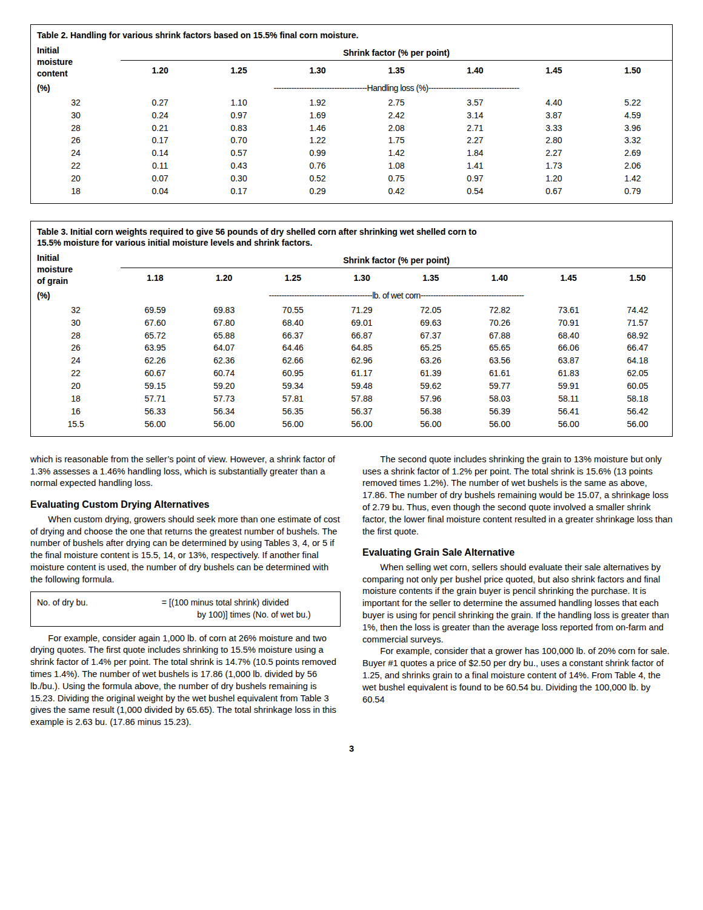Table 2. Handling for various shrink factors based on 15.5% final corn moisture.
| Initial moisture content | Shrink factor (% per point) |
| 1.20 | 1.25 | 1.30 | 1.35 | 1.40 | 1.45 | 1.50 |
| (%) | -------------------------------------Handling loss (%)------------------------------------ |
| 32 | 0.27 | 1.10 | 1.92 | 2.75 | 3.57 | 4.40 | 5.22 |
| 30 | 0.24 | 0.97 | 1.69 | 2.42 | 3.14 | 3.87 | 4.59 |
| 28 | 0.21 | 0.83 | 1.46 | 2.08 | 2.71 | 3.33 | 3.96 |
| 26 | 0.17 | 0.70 | 1.22 | 1.75 | 2.27 | 2.80 | 3.32 |
| 24 | 0.14 | 0.57 | 0.99 | 1.42 | 1.84 | 2.27 | 2.69 |
| 22 | 0.11 | 0.43 | 0.76 | 1.08 | 1.41 | 1.73 | 2.06 |
| 20 | 0.07 | 0.30 | 0.52 | 0.75 | 0.97 | 1.20 | 1.42 |
| 18 | 0.04 | 0.17 | 0.29 | 0.42 | 0.54 | 0.67 | 0.79 |
Table 3. Initial corn weights required to give 56 pounds of dry shelled corn after shrinking wet shelled corn to
15.5% moisture for various initial moisture levels and shrink factors.
| Initial moisture of grain | Shrink factor (% per point) |
| 1.18 | 1.20 | 1.25 | 1.30 | 1.35 | 1.40 | 1.45 | 1.50 |
| (%) | -----------------------------------------lb. of wet corn----------------------------------------- |
| 32 | 69.59 | 69.83 | 70.55 | 71.29 | 72.05 | 72.82 | 73.61 | 74.42 |
| 30 | 67.60 | 67.80 | 68.40 | 69.01 | 69.63 | 70.26 | 70.91 | 71.57 |
| 28 | 65.72 | 65.88 | 66.37 | 66.87 | 67.37 | 67.88 | 68.40 | 68.92 |
| 26 | 63.95 | 64.07 | 64.46 | 64.85 | 65.25 | 65.65 | 66.06 | 66.47 |
| 24 | 62.26 | 62.36 | 62.66 | 62.96 | 63.26 | 63.56 | 63.87 | 64.18 |
| 22 | 60.67 | 60.74 | 60.95 | 61.17 | 61.39 | 61.61 | 61.83 | 62.05 |
| 20 | 59.15 | 59.20 | 59.34 | 59.48 | 59.62 | 59.77 | 59.91 | 60.05 |
| 18 | 57.71 | 57.73 | 57.81 | 57.88 | 57.96 | 58.03 | 58.11 | 58.18 |
| 16 | 56.33 | 56.34 | 56.35 | 56.37 | 56.38 | 56.39 | 56.41 | 56.42 |
| 15.5 | 56.00 | 56.00 | 56.00 | 56.00 | 56.00 | 56.00 | 56.00 | 56.00 |
which is reasonable from the seller’s point of view. However, a shrink factor of 1.3% assesses a 1.46% handling loss, which is substantially greater than a normal expected handling loss.
Evaluating Custom Drying Alternatives
When custom drying, growers should seek more than one estimate of cost of drying and choose the one that returns the greatest number of bushels. The number of bushels after drying can be determined by using Tables 3, 4, or 5 if the final moisture content is 15.5, 14, or 13%, respectively. If another final moisture content is used, the number of dry bushels can be determined with the following formula.
No. of dry bu.= [(100 minus total shrink) divided
by 100)] times (No. of wet bu.)
For example, consider again 1,000 lb. of corn at 26% moisture and two drying quotes. The first quote includes shrinking to 15.5% moisture using a shrink factor of 1.4% per point. The total shrink is 14.7% (10.5 points removed times 1.4%). The number of wet bushels is 17.86 (1,000 lb. divided by 56 lb./bu.). Using the formula above, the number of dry bushels remaining is 15.23. Dividing the original weight by the wet bushel equivalent from Table 3 gives the same result (1,000 divided by 65.65). The total shrinkage loss in this example is 2.63 bu. (17.86 minus 15.23).
The second quote includes shrinking the grain to 13% moisture but only uses a shrink factor of 1.2% per point. The total shrink is 15.6% (13 points removed times 1.2%). The number of wet bushels is the same as above, 17.86. The number of dry bushels remaining would be 15.07, a shrinkage loss of 2.79 bu. Thus, even though the second quote involved a smaller shrink factor, the lower final moisture content resulted in a greater shrinkage loss than the first quote.
Evaluating Grain Sale Alternative
When selling wet corn, sellers should evaluate their sale alternatives by comparing not only per bushel price quoted, but also shrink factors and final moisture contents if the grain buyer is pencil shrinking the purchase. It is important for the seller to determine the assumed handling losses that each buyer is using for pencil shrinking the grain. If the handling loss is greater than 1%, then the loss is greater than the average loss reported from on-farm and commercial surveys.
For example, consider that a grower has 100,000 lb. of 20% corn for sale. Buyer #1 quotes a price of $2.50 per dry bu., uses a constant shrink factor of 1.25, and shrinks grain to a final moisture content of 14%. From Table 4, the wet bushel equivalent is found to be 60.54 bu. Dividing the 100,000 lb. by 60.54
3